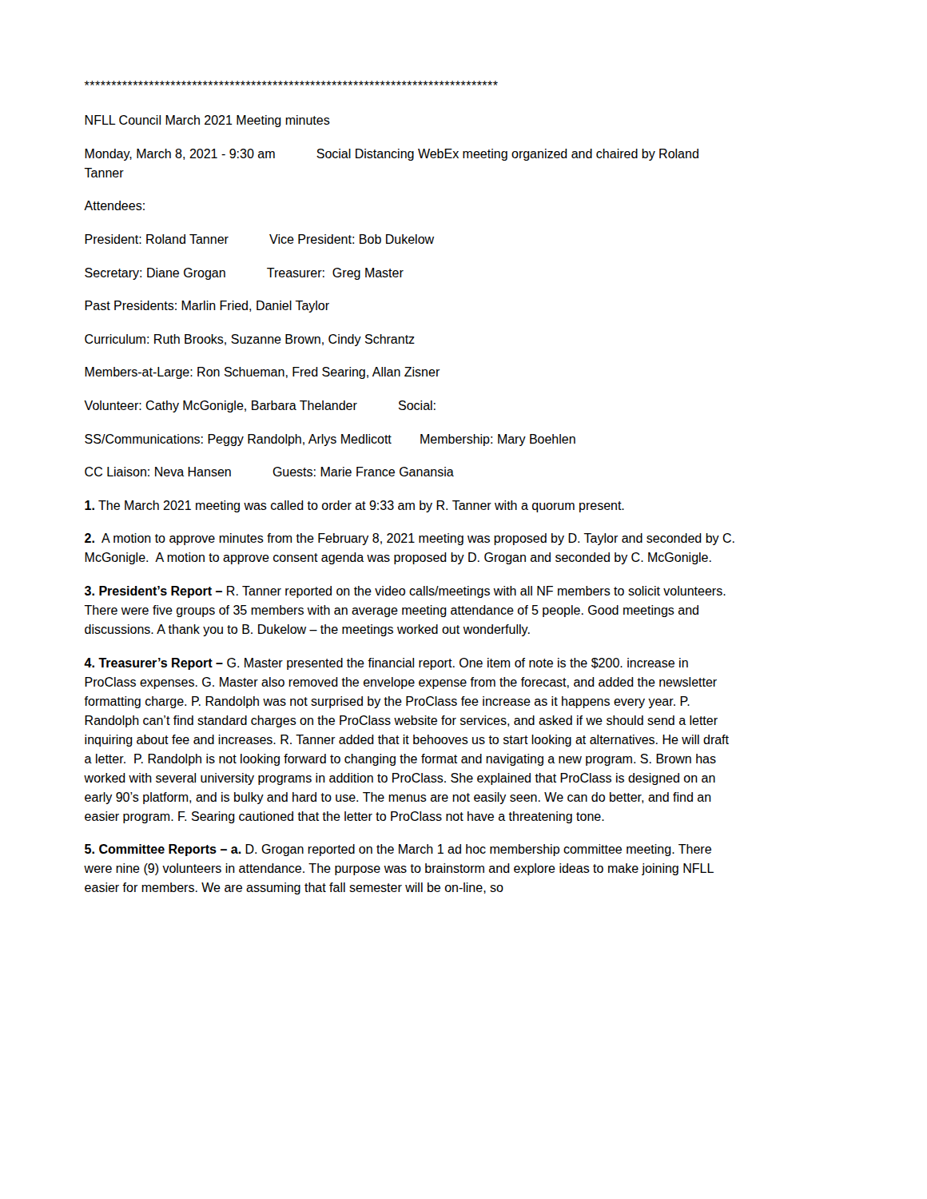*****************************************************************************
NFLL Council March 2021 Meeting minutes
Monday, March 8, 2021 - 9:30 am Social Distancing WebEx meeting organized and chaired by Roland Tanner
Attendees:
President: Roland Tanner Vice President: Bob Dukelow
Secretary: Diane Grogan Treasurer: Greg Master
Past Presidents: Marlin Fried, Daniel Taylor
Curriculum: Ruth Brooks, Suzanne Brown, Cindy Schrantz
Members-at-Large: Ron Schueman, Fred Searing, Allan Zisner
Volunteer: Cathy McGonigle, Barbara Thelander Social:
SS/Communications: Peggy Randolph, Arlys Medlicott Membership: Mary Boehlen
CC Liaison: Neva Hansen Guests: Marie France Ganansia
1. The March 2021 meeting was called to order at 9:33 am by R. Tanner with a quorum present.
2. A motion to approve minutes from the February 8, 2021 meeting was proposed by D. Taylor and seconded by C. McGonigle. A motion to approve consent agenda was proposed by D. Grogan and seconded by C. McGonigle.
3. President’s Report – R. Tanner reported on the video calls/meetings with all NF members to solicit volunteers. There were five groups of 35 members with an average meeting attendance of 5 people. Good meetings and discussions. A thank you to B. Dukelow – the meetings worked out wonderfully.
4. Treasurer’s Report – G. Master presented the financial report. One item of note is the $200. increase in ProClass expenses. G. Master also removed the envelope expense from the forecast, and added the newsletter formatting charge. P. Randolph was not surprised by the ProClass fee increase as it happens every year. P. Randolph can’t find standard charges on the ProClass website for services, and asked if we should send a letter inquiring about fee and increases. R. Tanner added that it behooves us to start looking at alternatives. He will draft a letter. P. Randolph is not looking forward to changing the format and navigating a new program. S. Brown has worked with several university programs in addition to ProClass. She explained that ProClass is designed on an early 90’s platform, and is bulky and hard to use. The menus are not easily seen. We can do better, and find an easier program. F. Searing cautioned that the letter to ProClass not have a threatening tone.
5. Committee Reports – a. D. Grogan reported on the March 1 ad hoc membership committee meeting. There were nine (9) volunteers in attendance. The purpose was to brainstorm and explore ideas to make joining NFLL easier for members. We are assuming that fall semester will be on-line, so